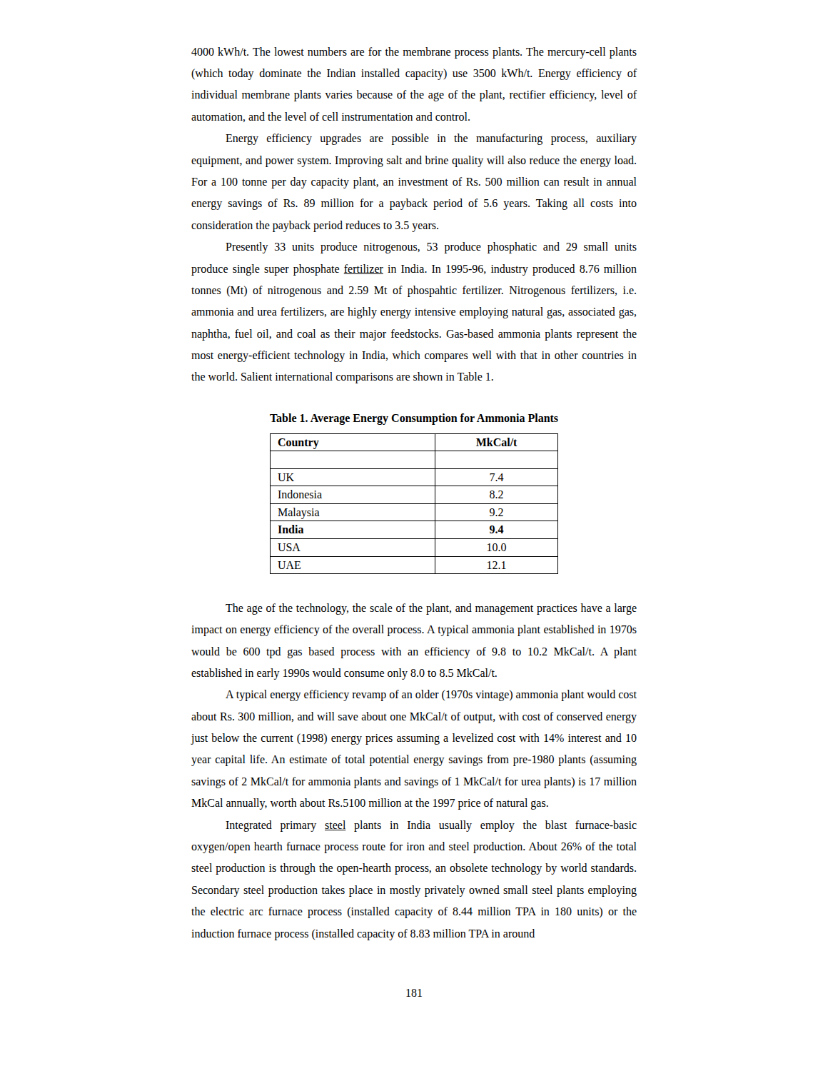4000 kWh/t. The lowest numbers are for the membrane process plants. The mercury-cell plants (which today dominate the Indian installed capacity) use 3500 kWh/t. Energy efficiency of individual membrane plants varies because of the age of the plant, rectifier efficiency, level of automation, and the level of cell instrumentation and control.
Energy efficiency upgrades are possible in the manufacturing process, auxiliary equipment, and power system. Improving salt and brine quality will also reduce the energy load. For a 100 tonne per day capacity plant, an investment of Rs. 500 million can result in annual energy savings of Rs. 89 million for a payback period of 5.6 years. Taking all costs into consideration the payback period reduces to 3.5 years.
Presently 33 units produce nitrogenous, 53 produce phosphatic and 29 small units produce single super phosphate fertilizer in India. In 1995-96, industry produced 8.76 million tonnes (Mt) of nitrogenous and 2.59 Mt of phospahtic fertilizer. Nitrogenous fertilizers, i.e. ammonia and urea fertilizers, are highly energy intensive employing natural gas, associated gas, naphtha, fuel oil, and coal as their major feedstocks. Gas-based ammonia plants represent the most energy-efficient technology in India, which compares well with that in other countries in the world. Salient international comparisons are shown in Table 1.
Table 1. Average Energy Consumption for Ammonia Plants
| Country | MkCal/t |
| --- | --- |
| UK | 7.4 |
| Indonesia | 8.2 |
| Malaysia | 9.2 |
| India | 9.4 |
| USA | 10.0 |
| UAE | 12.1 |
The age of the technology, the scale of the plant, and management practices have a large impact on energy efficiency of the overall process. A typical ammonia plant established in 1970s would be 600 tpd gas based process with an efficiency of 9.8 to 10.2 MkCal/t. A plant established in early 1990s would consume only 8.0 to 8.5 MkCal/t.
A typical energy efficiency revamp of an older (1970s vintage) ammonia plant would cost about Rs. 300 million, and will save about one MkCal/t of output, with cost of conserved energy just below the current (1998) energy prices assuming a levelized cost with 14% interest and 10 year capital life. An estimate of total potential energy savings from pre-1980 plants (assuming savings of 2 MkCal/t for ammonia plants and savings of 1 MkCal/t for urea plants) is 17 million MkCal annually, worth about Rs.5100 million at the 1997 price of natural gas.
Integrated primary steel plants in India usually employ the blast furnace-basic oxygen/open hearth furnace process route for iron and steel production. About 26% of the total steel production is through the open-hearth process, an obsolete technology by world standards. Secondary steel production takes place in mostly privately owned small steel plants employing the electric arc furnace process (installed capacity of 8.44 million TPA in 180 units) or the induction furnace process (installed capacity of 8.83 million TPA in around
181